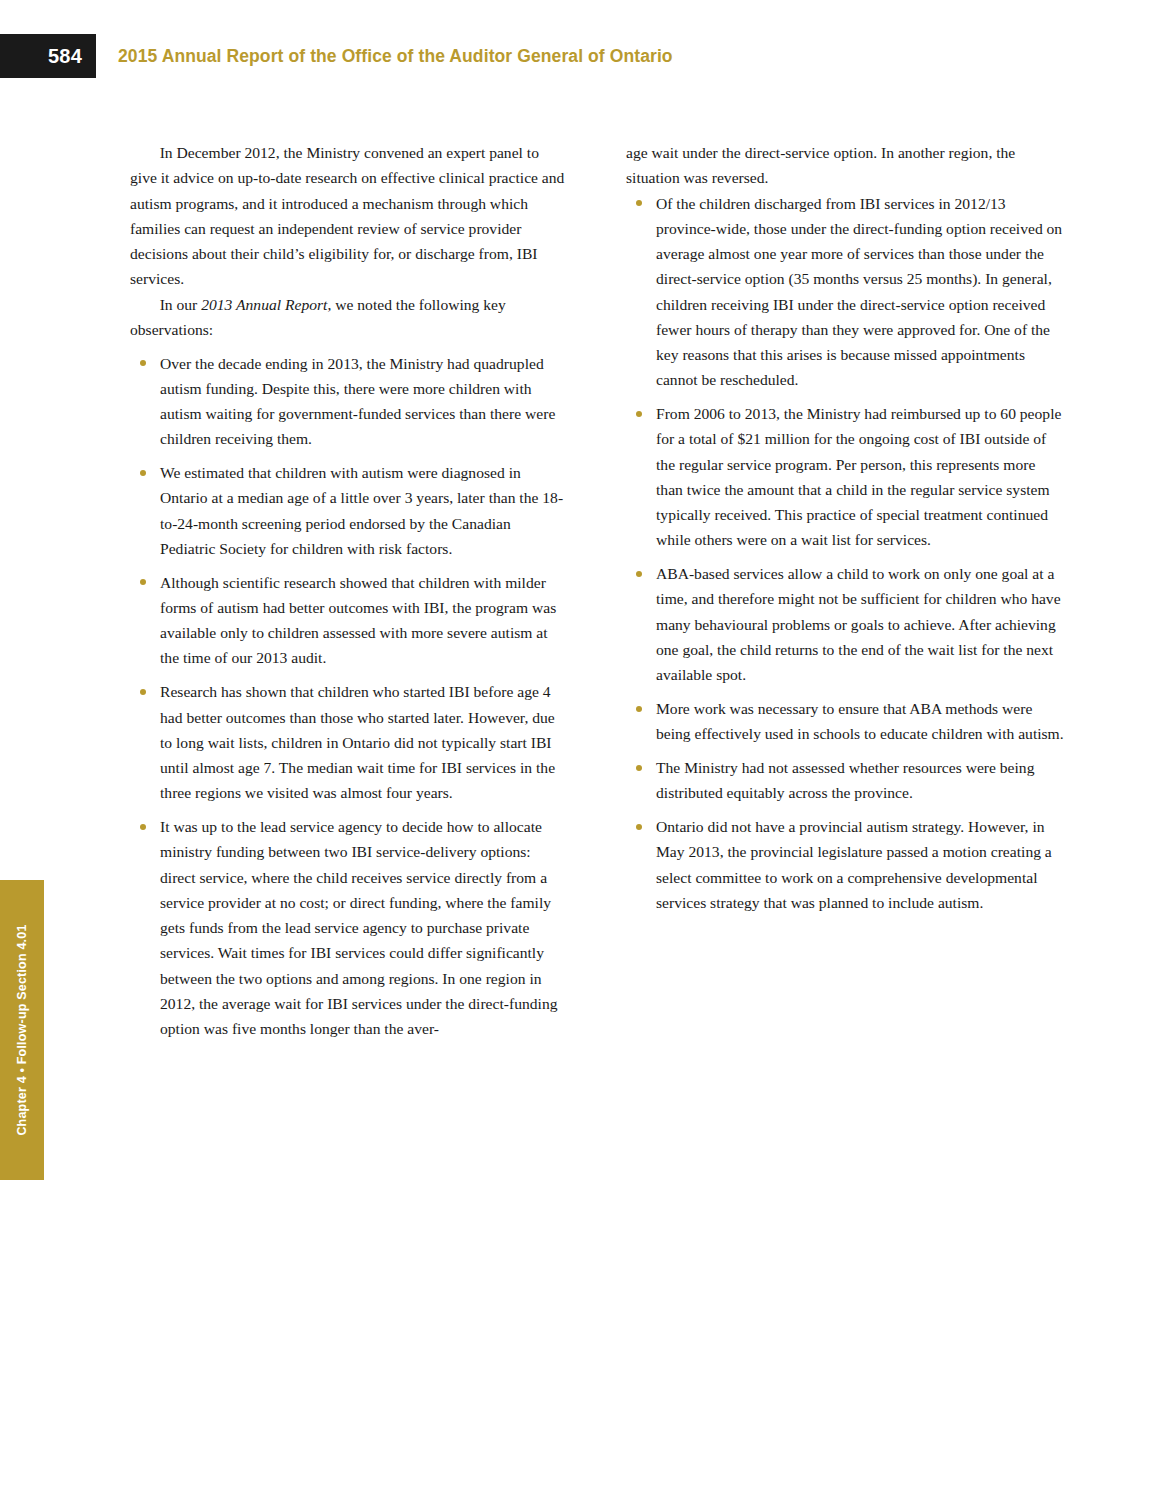584
2015 Annual Report of the Office of the Auditor General of Ontario
Chapter 4 • Follow-up Section 4.01
In December 2012, the Ministry convened an expert panel to give it advice on up-to-date research on effective clinical practice and autism programs, and it introduced a mechanism through which families can request an independent review of service provider decisions about their child’s eligibility for, or discharge from, IBI services.
In our 2013 Annual Report, we noted the following key observations:
Over the decade ending in 2013, the Ministry had quadrupled autism funding. Despite this, there were more children with autism waiting for government-funded services than there were children receiving them.
We estimated that children with autism were diagnosed in Ontario at a median age of a little over 3 years, later than the 18-to-24-month screening period endorsed by the Canadian Pediatric Society for children with risk factors.
Although scientific research showed that children with milder forms of autism had better outcomes with IBI, the program was available only to children assessed with more severe autism at the time of our 2013 audit.
Research has shown that children who started IBI before age 4 had better outcomes than those who started later. However, due to long wait lists, children in Ontario did not typically start IBI until almost age 7. The median wait time for IBI services in the three regions we visited was almost four years.
It was up to the lead service agency to decide how to allocate ministry funding between two IBI service-delivery options: direct service, where the child receives service directly from a service provider at no cost; or direct funding, where the family gets funds from the lead service agency to purchase private services. Wait times for IBI services could differ significantly between the two options and among regions. In one region in 2012, the average wait for IBI services under the direct-funding option was five months longer than the aver-
age wait under the direct-service option. In another region, the situation was reversed.
Of the children discharged from IBI services in 2012/13 province-wide, those under the direct-funding option received on average almost one year more of services than those under the direct-service option (35 months versus 25 months). In general, children receiving IBI under the direct-service option received fewer hours of therapy than they were approved for. One of the key reasons that this arises is because missed appointments cannot be rescheduled.
From 2006 to 2013, the Ministry had reimbursed up to 60 people for a total of $21 million for the ongoing cost of IBI outside of the regular service program. Per person, this represents more than twice the amount that a child in the regular service system typically received. This practice of special treatment continued while others were on a wait list for services.
ABA-based services allow a child to work on only one goal at a time, and therefore might not be sufficient for children who have many behavioural problems or goals to achieve. After achieving one goal, the child returns to the end of the wait list for the next available spot.
More work was necessary to ensure that ABA methods were being effectively used in schools to educate children with autism.
The Ministry had not assessed whether resources were being distributed equitably across the province.
Ontario did not have a provincial autism strategy. However, in May 2013, the provincial legislature passed a motion creating a select committee to work on a comprehensive developmental services strategy that was planned to include autism.